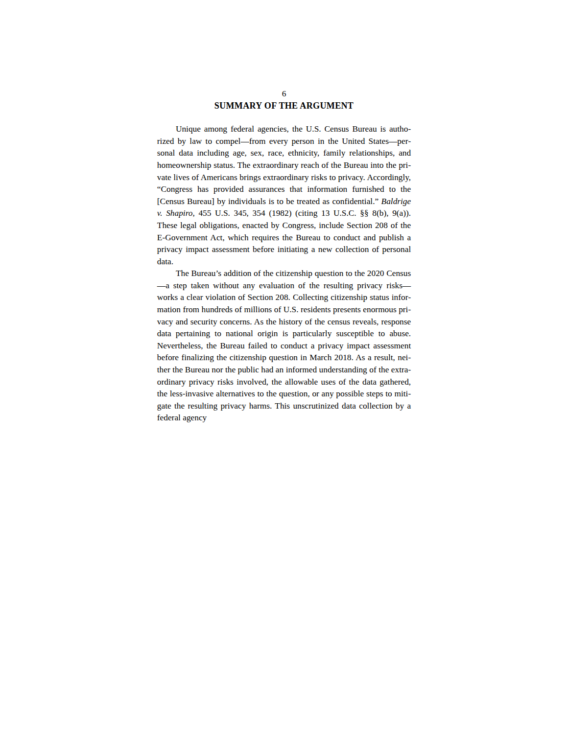6
SUMMARY OF THE ARGUMENT
Unique among federal agencies, the U.S. Census Bureau is authorized by law to compel—from every person in the United States—personal data including age, sex, race, ethnicity, family relationships, and homeownership status. The extraordinary reach of the Bureau into the private lives of Americans brings extraordinary risks to privacy. Accordingly, “Congress has provided assurances that information furnished to the [Census Bureau] by individuals is to be treated as confidential.” Baldrige v. Shapiro, 455 U.S. 345, 354 (1982) (citing 13 U.S.C. §§ 8(b), 9(a)). These legal obligations, enacted by Congress, include Section 208 of the E-Government Act, which requires the Bureau to conduct and publish a privacy impact assessment before initiating a new collection of personal data.
The Bureau’s addition of the citizenship question to the 2020 Census—a step taken without any evaluation of the resulting privacy risks—works a clear violation of Section 208. Collecting citizenship status information from hundreds of millions of U.S. residents presents enormous privacy and security concerns. As the history of the census reveals, response data pertaining to national origin is particularly susceptible to abuse. Nevertheless, the Bureau failed to conduct a privacy impact assessment before finalizing the citizenship question in March 2018. As a result, neither the Bureau nor the public had an informed understanding of the extraordinary privacy risks involved, the allowable uses of the data gathered, the less-invasive alternatives to the question, or any possible steps to mitigate the resulting privacy harms. This unscrutinized data collection by a federal agency